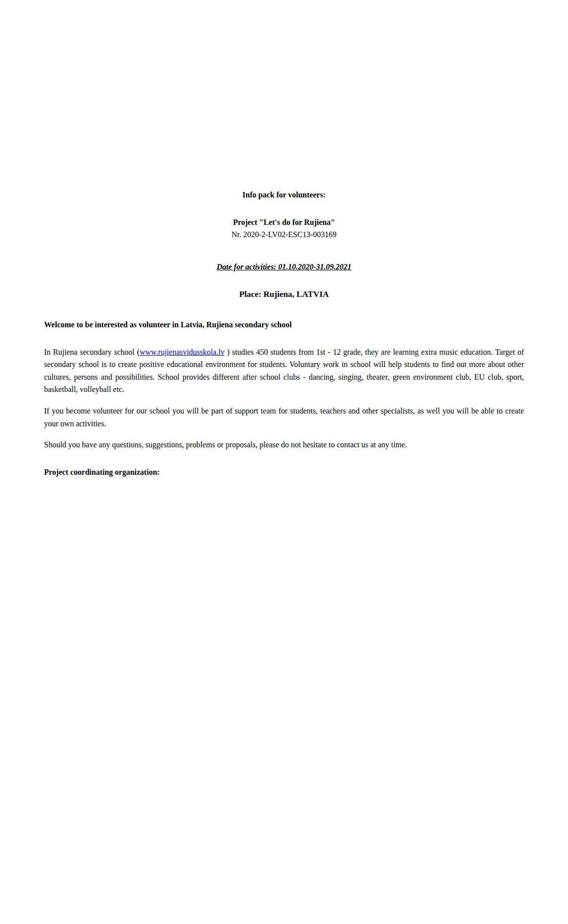Info pack for volunteers:
Project "Let's do for Rujiena"
Nr. 2020-2-LV02-ESC13-003169
Date for activities: 01.10.2020-31.09.2021
Place: Rujiena, LATVIA
Welcome to be interested as volunteer in Latvia, Rujiena secondary school
In Rujiena secondary school (www.rujienasvidusskola.lv ) studies 450 students from 1st - 12 grade, they are learning extra music education. Target of secondary school is to create positive educational environment for students. Voluntary work in school will help students to find out more about other cultures, persons and possibilities. School provides different after school clubs - dancing, singing, theater, green environment club, EU club, sport, basketball, volleyball etc.
If you become volunteer for our school you will be part of support team for students, teachers and other specialists, as well you will be able to create your own activities.
Should you have any questions, suggestions, problems or proposals, please do not hesitate to contact us at any time.
Project coordinating organization: